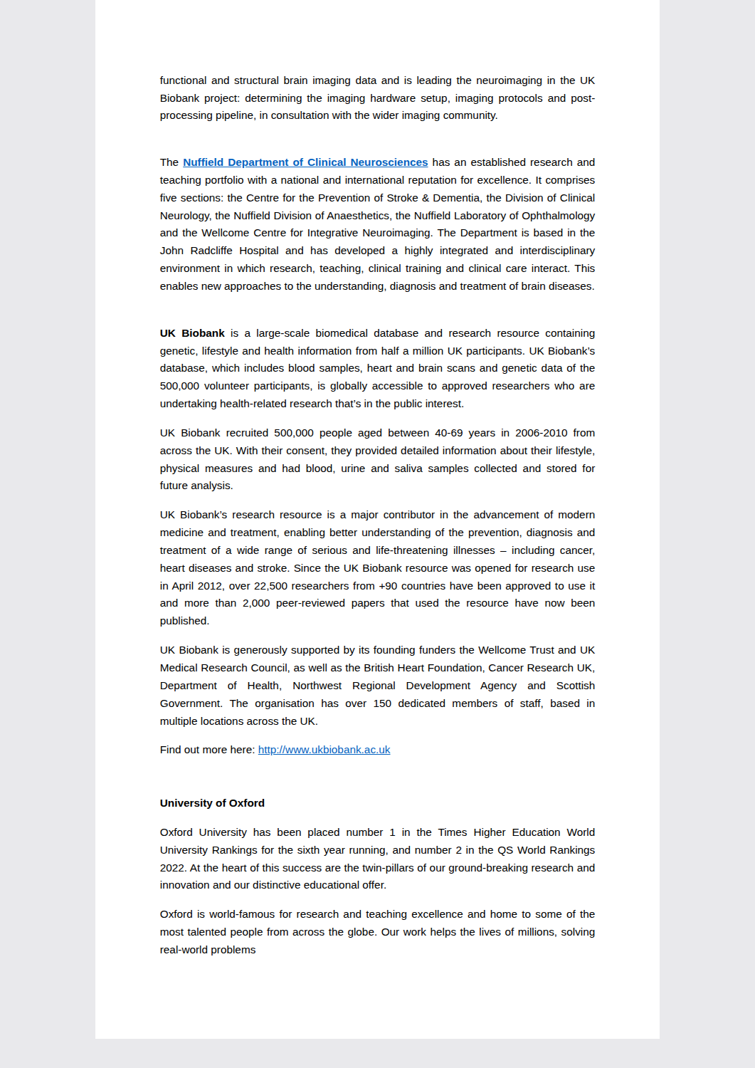functional and structural brain imaging data and is leading the neuroimaging in the UK Biobank project: determining the imaging hardware setup, imaging protocols and post-processing pipeline, in consultation with the wider imaging community.
The Nuffield Department of Clinical Neurosciences has an established research and teaching portfolio with a national and international reputation for excellence. It comprises five sections: the Centre for the Prevention of Stroke & Dementia, the Division of Clinical Neurology, the Nuffield Division of Anaesthetics, the Nuffield Laboratory of Ophthalmology and the Wellcome Centre for Integrative Neuroimaging. The Department is based in the John Radcliffe Hospital and has developed a highly integrated and interdisciplinary environment in which research, teaching, clinical training and clinical care interact. This enables new approaches to the understanding, diagnosis and treatment of brain diseases.
UK Biobank is a large-scale biomedical database and research resource containing genetic, lifestyle and health information from half a million UK participants. UK Biobank’s database, which includes blood samples, heart and brain scans and genetic data of the 500,000 volunteer participants, is globally accessible to approved researchers who are undertaking health-related research that’s in the public interest.
UK Biobank recruited 500,000 people aged between 40-69 years in 2006-2010 from across the UK. With their consent, they provided detailed information about their lifestyle, physical measures and had blood, urine and saliva samples collected and stored for future analysis.
UK Biobank’s research resource is a major contributor in the advancement of modern medicine and treatment, enabling better understanding of the prevention, diagnosis and treatment of a wide range of serious and life-threatening illnesses – including cancer, heart diseases and stroke. Since the UK Biobank resource was opened for research use in April 2012, over 22,500 researchers from +90 countries have been approved to use it and more than 2,000 peer-reviewed papers that used the resource have now been published.
UK Biobank is generously supported by its founding funders the Wellcome Trust and UK Medical Research Council, as well as the British Heart Foundation, Cancer Research UK, Department of Health, Northwest Regional Development Agency and Scottish Government. The organisation has over 150 dedicated members of staff, based in multiple locations across the UK.
Find out more here: http://www.ukbiobank.ac.uk
University of Oxford
Oxford University has been placed number 1 in the Times Higher Education World University Rankings for the sixth year running, and number 2 in the QS World Rankings 2022. At the heart of this success are the twin-pillars of our ground-breaking research and innovation and our distinctive educational offer.
Oxford is world-famous for research and teaching excellence and home to some of the most talented people from across the globe. Our work helps the lives of millions, solving real-world problems